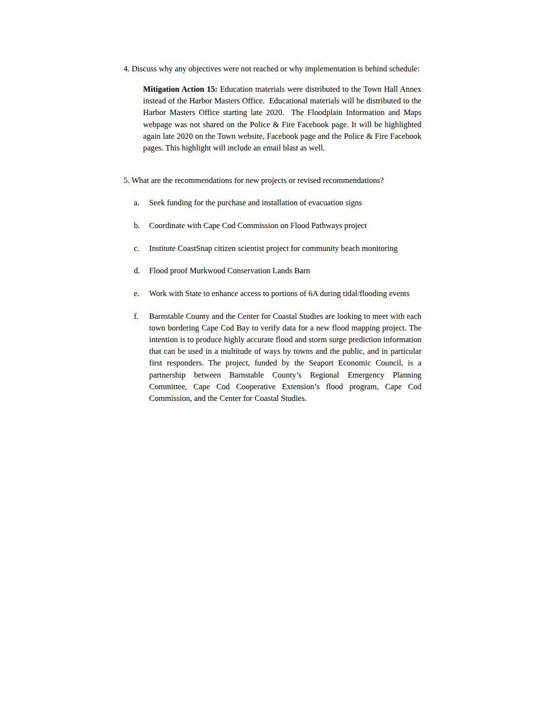4. Discuss why any objectives were not reached or why implementation is behind schedule:
Mitigation Action 15: Education materials were distributed to the Town Hall Annex instead of the Harbor Masters Office. Educational materials will be distributed to the Harbor Masters Office starting late 2020. The Floodplain Information and Maps webpage was not shared on the Police & Fire Facebook page. It will be highlighted again late 2020 on the Town website, Facebook page and the Police & Fire Facebook pages. This highlight will include an email blast as well.
5. What are the recommendations for new projects or revised recommendations?
a. Seek funding for the purchase and installation of evacuation signs
b. Coordinate with Cape Cod Commission on Flood Pathways project
c. Institute CoastSnap citizen scientist project for community beach monitoring
d. Flood proof Murkwood Conservation Lands Barn
e. Work with State to enhance access to portions of 6A during tidal/flooding events
f. Barnstable County and the Center for Coastal Studies are looking to meet with each town bordering Cape Cod Bay to verify data for a new flood mapping project. The intention is to produce highly accurate flood and storm surge prediction information that can be used in a multitude of ways by towns and the public, and in particular first responders. The project, funded by the Seaport Economic Council, is a partnership between Barnstable County’s Regional Emergency Planning Committee, Cape Cod Cooperative Extension’s flood program, Cape Cod Commission, and the Center for Coastal Studies.